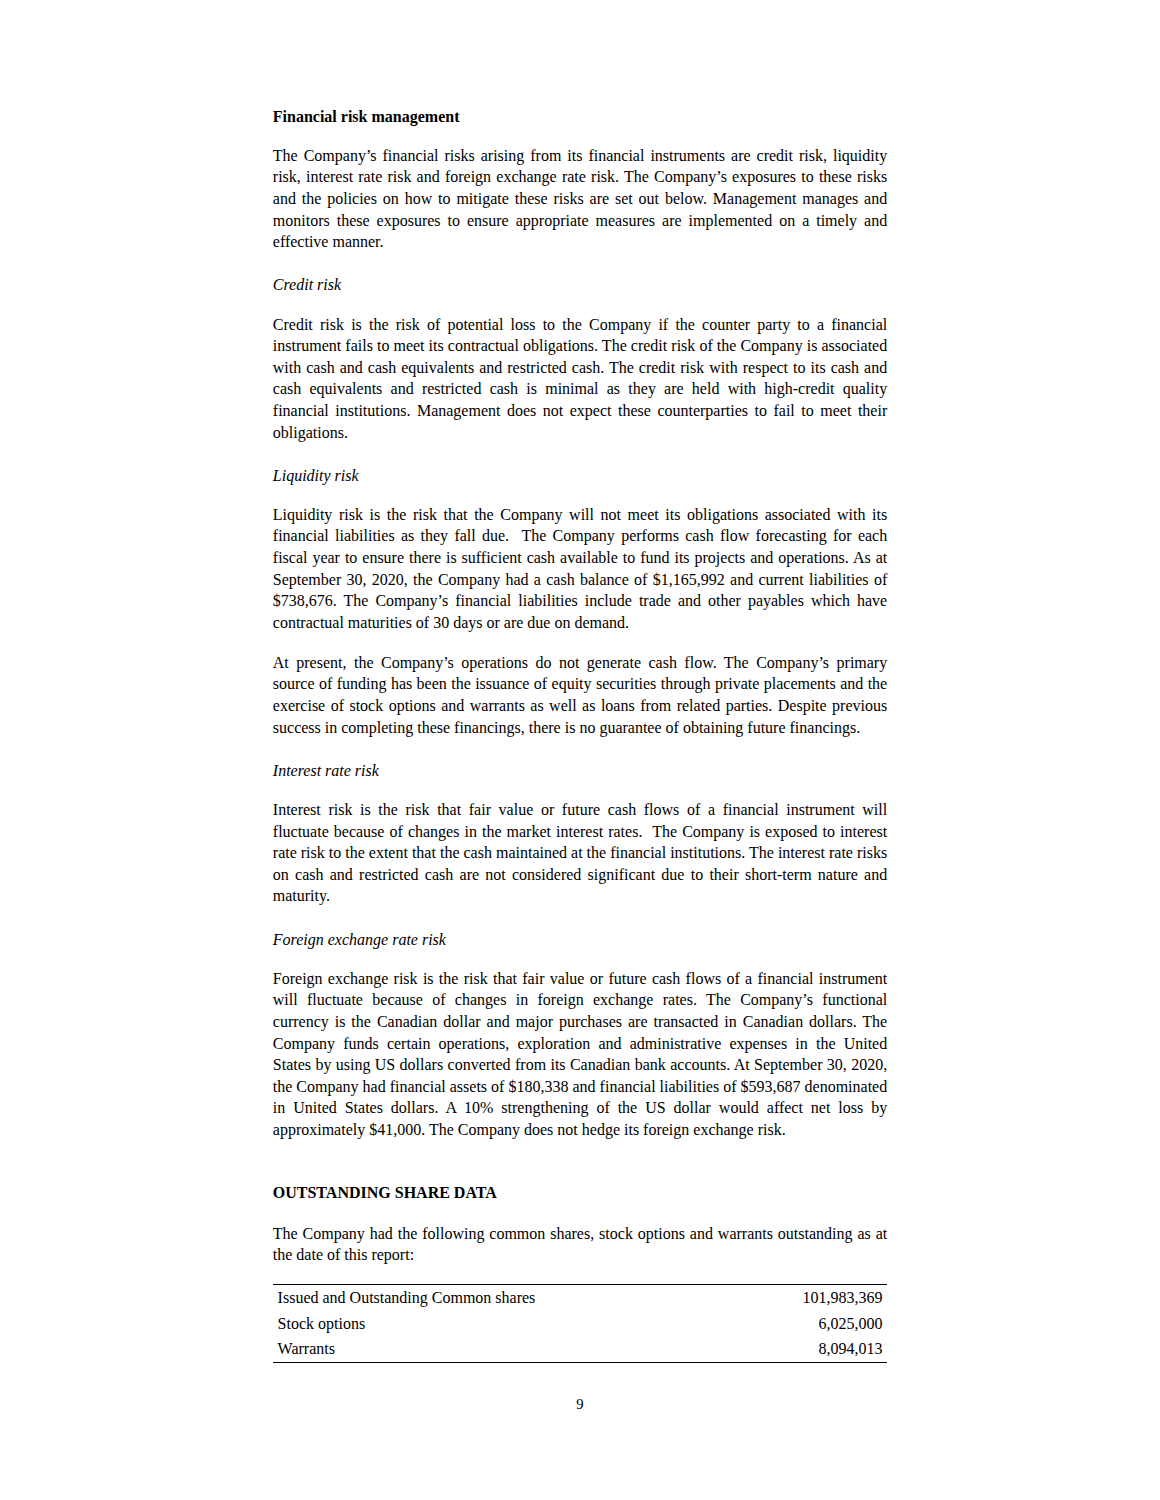Financial risk management
The Company’s financial risks arising from its financial instruments are credit risk, liquidity risk, interest rate risk and foreign exchange rate risk. The Company’s exposures to these risks and the policies on how to mitigate these risks are set out below. Management manages and monitors these exposures to ensure appropriate measures are implemented on a timely and effective manner.
Credit risk
Credit risk is the risk of potential loss to the Company if the counter party to a financial instrument fails to meet its contractual obligations. The credit risk of the Company is associated with cash and cash equivalents and restricted cash. The credit risk with respect to its cash and cash equivalents and restricted cash is minimal as they are held with high-credit quality financial institutions. Management does not expect these counterparties to fail to meet their obligations.
Liquidity risk
Liquidity risk is the risk that the Company will not meet its obligations associated with its financial liabilities as they fall due. The Company performs cash flow forecasting for each fiscal year to ensure there is sufficient cash available to fund its projects and operations. As at September 30, 2020, the Company had a cash balance of $1,165,992 and current liabilities of $738,676. The Company’s financial liabilities include trade and other payables which have contractual maturities of 30 days or are due on demand.
At present, the Company’s operations do not generate cash flow. The Company’s primary source of funding has been the issuance of equity securities through private placements and the exercise of stock options and warrants as well as loans from related parties. Despite previous success in completing these financings, there is no guarantee of obtaining future financings.
Interest rate risk
Interest risk is the risk that fair value or future cash flows of a financial instrument will fluctuate because of changes in the market interest rates. The Company is exposed to interest rate risk to the extent that the cash maintained at the financial institutions. The interest rate risks on cash and restricted cash are not considered significant due to their short-term nature and maturity.
Foreign exchange rate risk
Foreign exchange risk is the risk that fair value or future cash flows of a financial instrument will fluctuate because of changes in foreign exchange rates. The Company’s functional currency is the Canadian dollar and major purchases are transacted in Canadian dollars. The Company funds certain operations, exploration and administrative expenses in the United States by using US dollars converted from its Canadian bank accounts. At September 30, 2020, the Company had financial assets of $180,338 and financial liabilities of $593,687 denominated in United States dollars. A 10% strengthening of the US dollar would affect net loss by approximately $41,000. The Company does not hedge its foreign exchange risk.
OUTSTANDING SHARE DATA
The Company had the following common shares, stock options and warrants outstanding as at the date of this report:
| Issued and Outstanding Common shares | 101,983,369 |
| Stock options | 6,025,000 |
| Warrants | 8,094,013 |
9